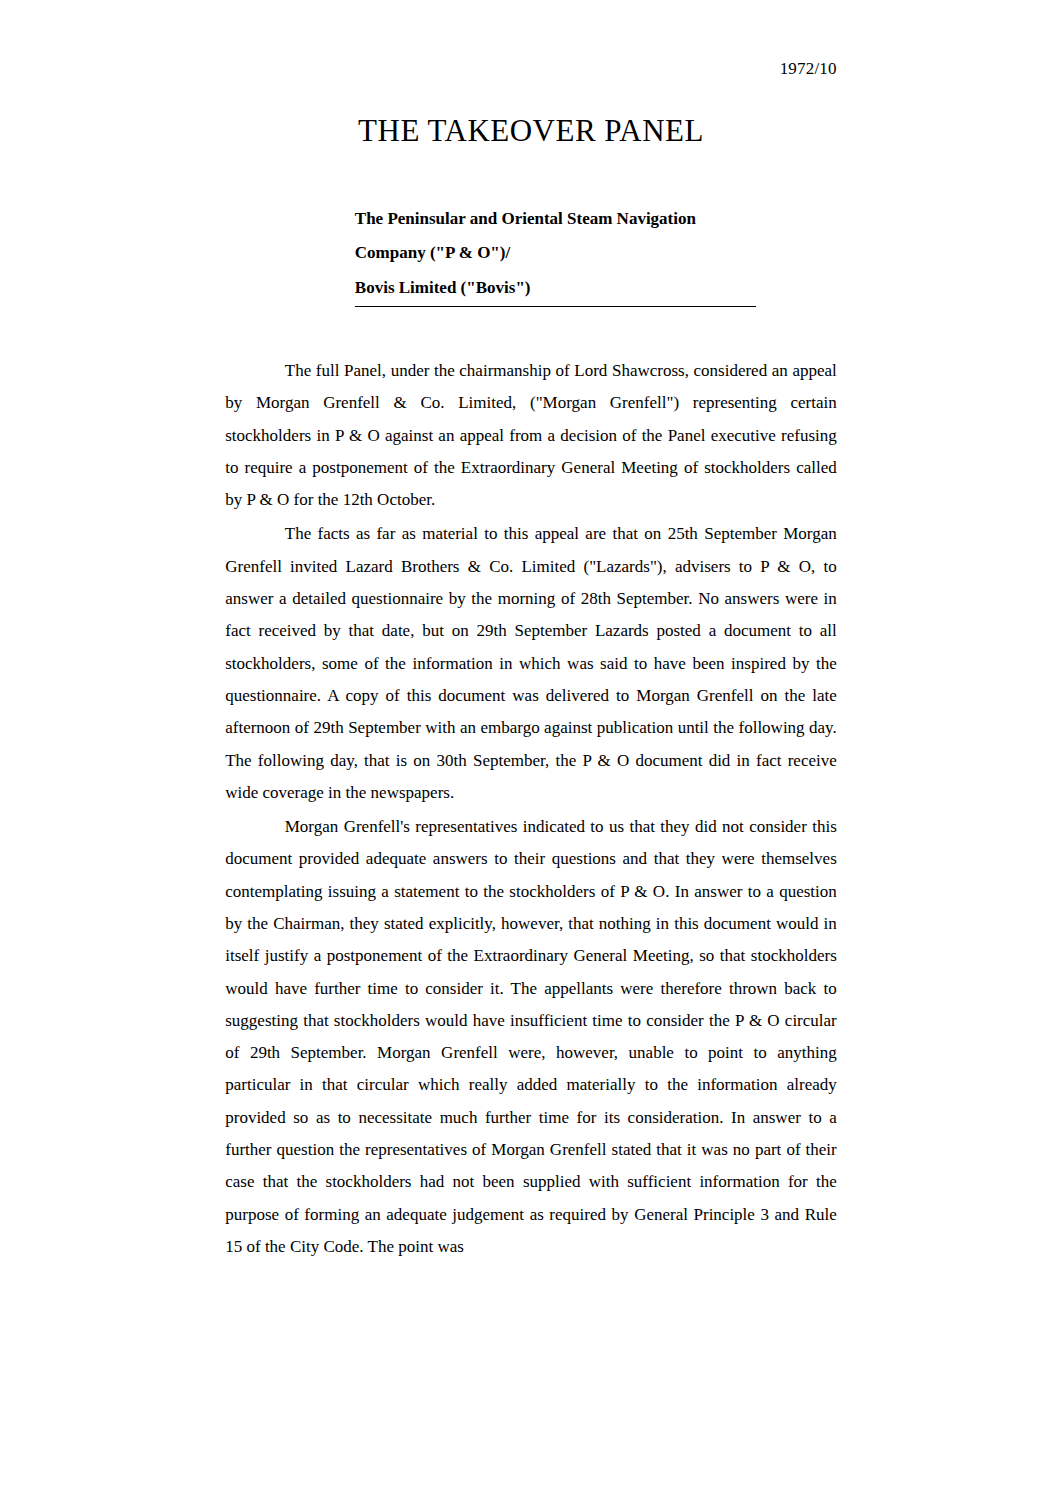1972/10
THE TAKEOVER PANEL
The Peninsular and Oriental Steam Navigation Company ("P & O")/ Bovis Limited ("Bovis")
The full Panel, under the chairmanship of Lord Shawcross, considered an appeal by Morgan Grenfell & Co. Limited, ("Morgan Grenfell") representing certain stockholders in P & O against an appeal from a decision of the Panel executive refusing to require a postponement of the Extraordinary General Meeting of stockholders called by P & O for the 12th October.
The facts as far as material to this appeal are that on 25th September Morgan Grenfell invited Lazard Brothers & Co. Limited ("Lazards"), advisers to P & O, to answer a detailed questionnaire by the morning of 28th September. No answers were in fact received by that date, but on 29th September Lazards posted a document to all stockholders, some of the information in which was said to have been inspired by the questionnaire. A copy of this document was delivered to Morgan Grenfell on the late afternoon of 29th September with an embargo against publication until the following day. The following day, that is on 30th September, the P & O document did in fact receive wide coverage in the newspapers.
Morgan Grenfell's representatives indicated to us that they did not consider this document provided adequate answers to their questions and that they were themselves contemplating issuing a statement to the stockholders of P & O. In answer to a question by the Chairman, they stated explicitly, however, that nothing in this document would in itself justify a postponement of the Extraordinary General Meeting, so that stockholders would have further time to consider it. The appellants were therefore thrown back to suggesting that stockholders would have insufficient time to consider the P & O circular of 29th September. Morgan Grenfell were, however, unable to point to anything particular in that circular which really added materially to the information already provided so as to necessitate much further time for its consideration. In answer to a further question the representatives of Morgan Grenfell stated that it was no part of their case that the stockholders had not been supplied with sufficient information for the purpose of forming an adequate judgement as required by General Principle 3 and Rule 15 of the City Code. The point was